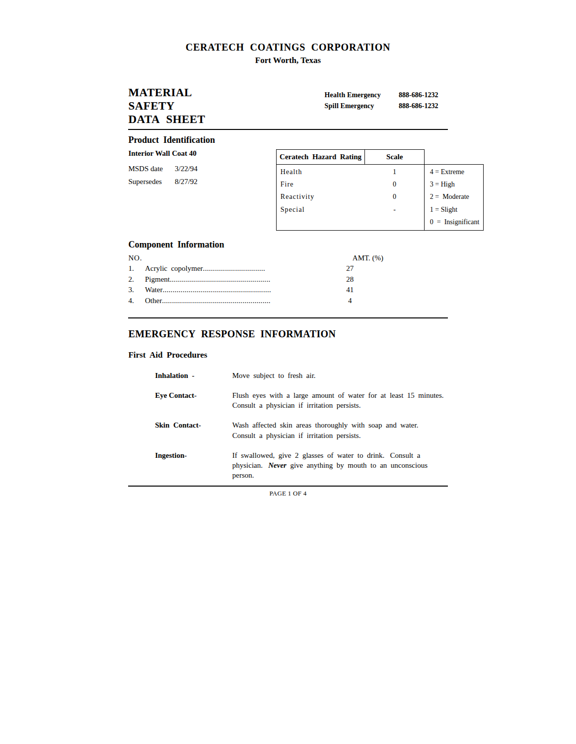CERATECH COATINGS CORPORATION
Fort Worth, Texas
MATERIAL
SAFETY
DATA SHEET
| Health Emergency | 888-686-1232 |
| Spill Emergency | 888-686-1232 |
Product Identification
Interior Wall Coat 40
| MSDS date | 3/22/94 |
| Supersedes | 8/27/92 |
| Ceratech Hazard Rating | Scale |
| --- | --- |
| Health | 1 | 4 = Extreme |
| Fire | 0 | 3 = High |
| Reactivity | 0 | 2 = Moderate |
| Special | - | 1 = Slight |
| | | 0 = Insignificant |
Component Information
NO.
AMT. (%)
| 1. | Acrylic copolymer ............................... | 27 |
| 2. | Pigment .................................................. | 28 |
| 3. | Water ...................................................... | 41 |
| 4. | Other ...................................................... | 4 |
EMERGENCY RESPONSE INFORMATION
First Aid Procedures
| Inhalation - | Move subject to fresh air. |
| Eye Contact- | Flush eyes with a large amount of water for at least 15 minutes. Consult a physician if irritation persists. |
| Skin Contact- | Wash affected skin areas thoroughly with soap and water. Consult a physician if irritation persists. |
| Ingestion- | If swallowed, give 2 glasses of water to drink. Consult a physician. Never give anything by mouth to an unconscious person. |
PAGE 1 OF 4